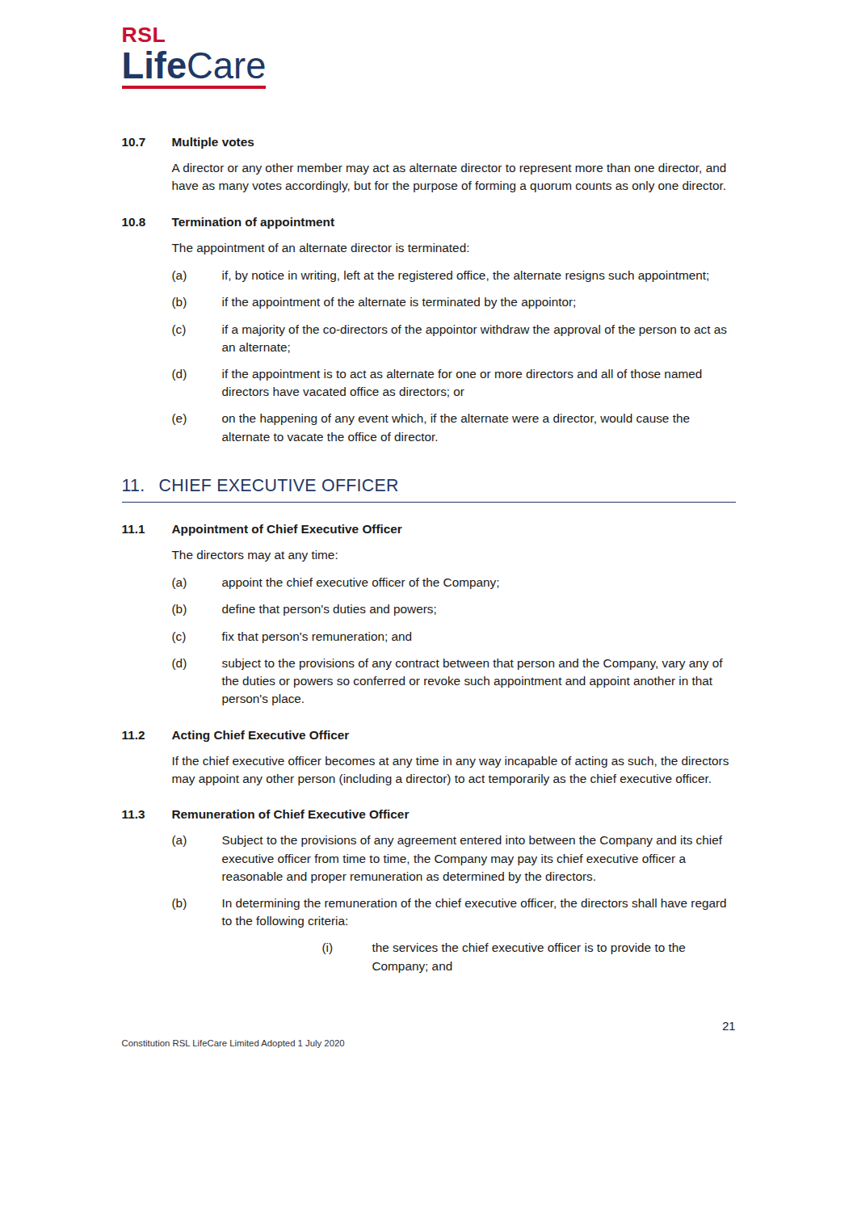RSL Life Care
10.7 Multiple votes
A director or any other member may act as alternate director to represent more than one director, and have as many votes accordingly, but for the purpose of forming a quorum counts as only one director.
10.8 Termination of appointment
The appointment of an alternate director is terminated:
(a) if, by notice in writing, left at the registered office, the alternate resigns such appointment;
(b) if the appointment of the alternate is terminated by the appointor;
(c) if a majority of the co-directors of the appointor withdraw the approval of the person to act as an alternate;
(d) if the appointment is to act as alternate for one or more directors and all of those named directors have vacated office as directors; or
(e) on the happening of any event which, if the alternate were a director, would cause the alternate to vacate the office of director.
11. CHIEF EXECUTIVE OFFICER
11.1 Appointment of Chief Executive Officer
The directors may at any time:
(a) appoint the chief executive officer of the Company;
(b) define that person's duties and powers;
(c) fix that person's remuneration; and
(d) subject to the provisions of any contract between that person and the Company, vary any of the duties or powers so conferred or revoke such appointment and appoint another in that person's place.
11.2 Acting Chief Executive Officer
If the chief executive officer becomes at any time in any way incapable of acting as such, the directors may appoint any other person (including a director) to act temporarily as the chief executive officer.
11.3 Remuneration of Chief Executive Officer
(a) Subject to the provisions of any agreement entered into between the Company and its chief executive officer from time to time, the Company may pay its chief executive officer a reasonable and proper remuneration as determined by the directors.
(b) In determining the remuneration of the chief executive officer, the directors shall have regard to the following criteria:
(i) the services the chief executive officer is to provide to the Company; and
Constitution RSL LifeCare Limited Adopted 1 July 2020 21